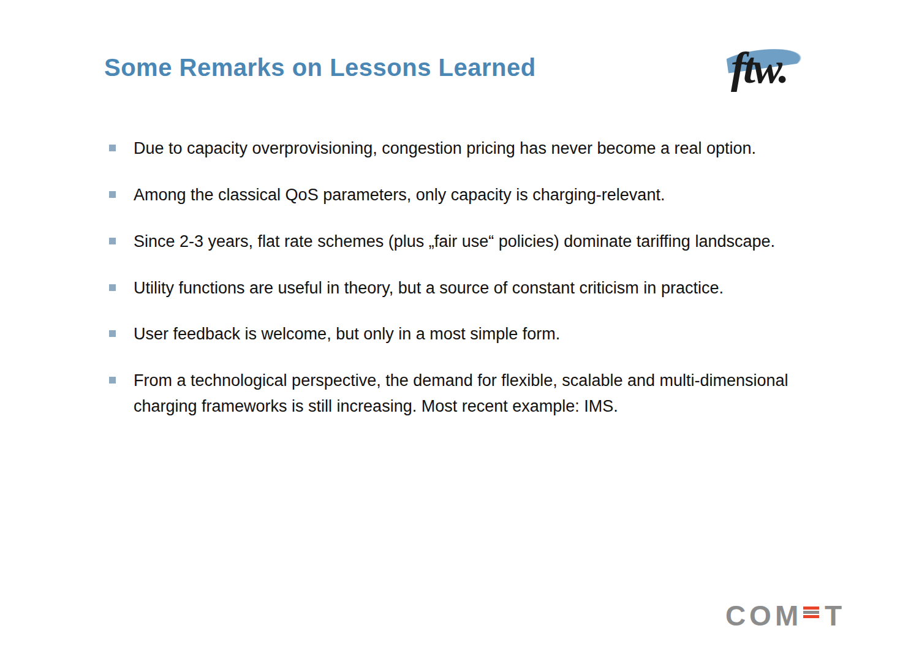Some Remarks on Lessons Learned
ftw.
Due to capacity overprovisioning, congestion pricing has never become a real option.
Among the classical QoS parameters, only capacity is charging-relevant.
Since 2-3 years, flat rate schemes (plus „fair use“ policies) dominate tariffing landscape.
Utility functions are useful in theory, but a source of constant criticism in practice.
User feedback is welcome, but only in a most simple form.
From a technological perspective, the demand for flexible, scalable and multi-dimensional charging frameworks is still increasing. Most recent example: IMS.
COMET